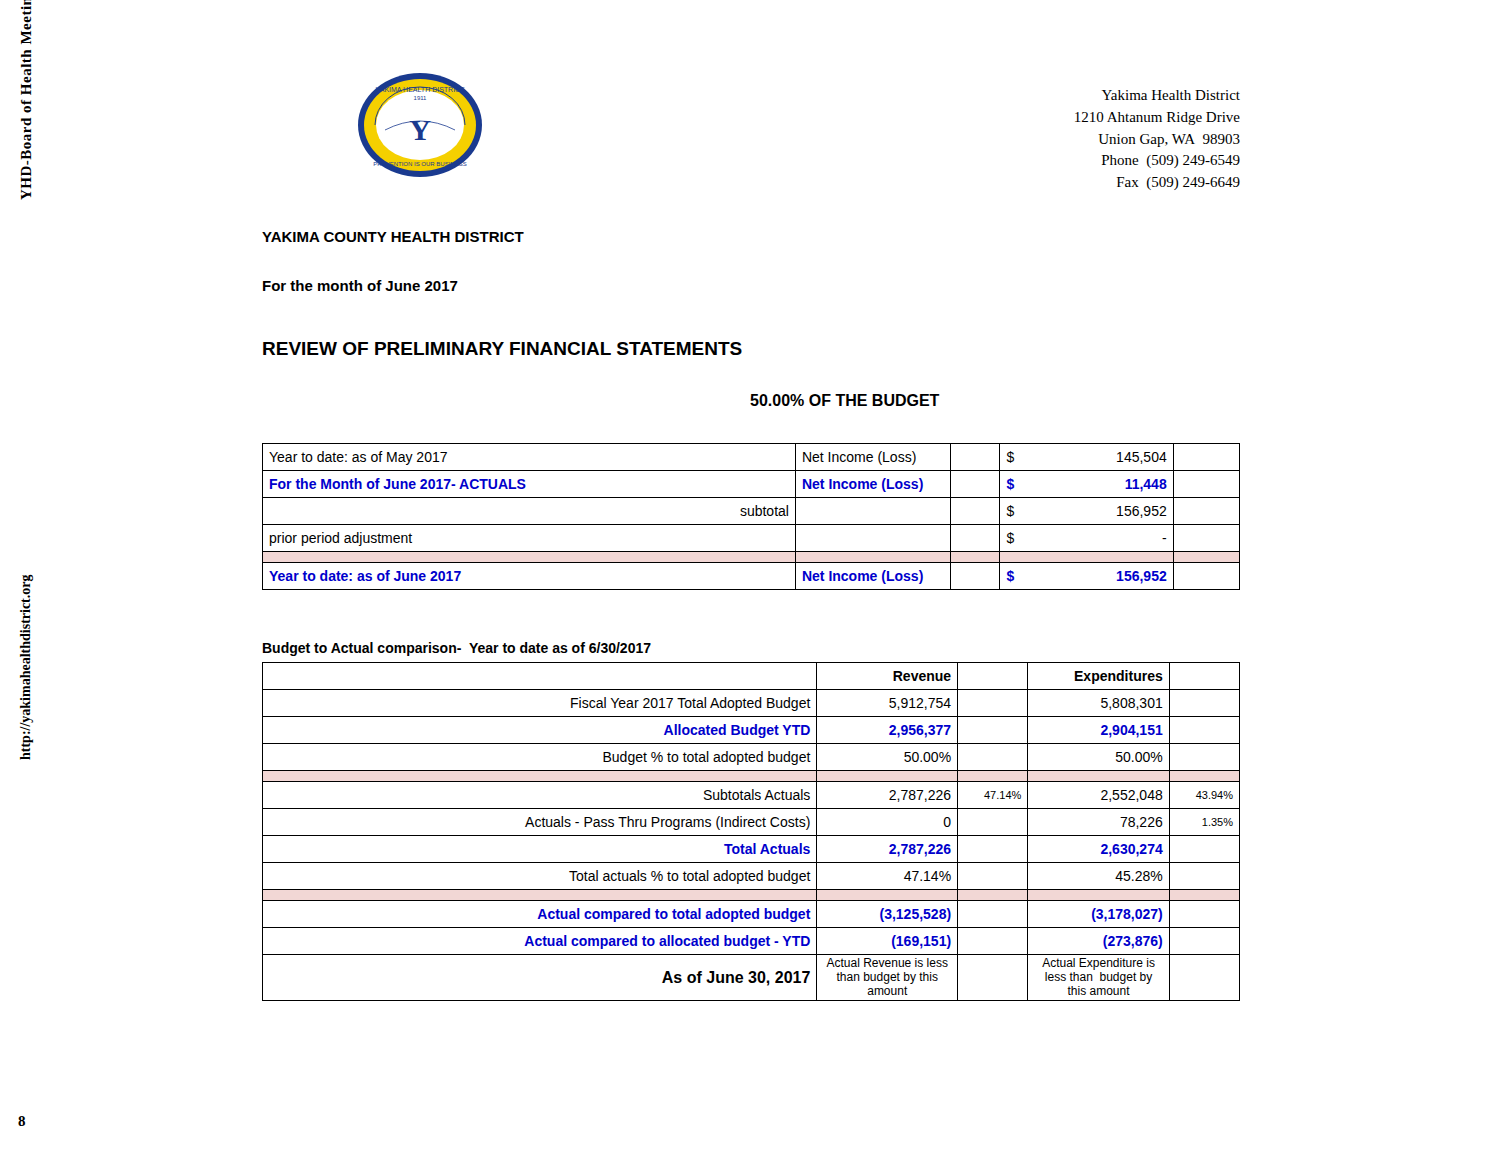YHD-Board of Health Meeting
http://yakimahealthdistrict.org
8
YAKIMA HEALTH DISTRICT 1911 Y PREVENTION IS OUR BUSINESS
Yakima Health District
1210 Ahtanum Ridge Drive
Union Gap, WA 98903
Phone (509) 249-6549
Fax (509) 249-6649
YAKIMA COUNTY HEALTH DISTRICT
For the month of June 2017
REVIEW OF PRELIMINARY FINANCIAL STATEMENTS
50.00% OF THE BUDGET
| Year to date: as of May 2017 | Net Income (Loss) | | $ 145,504 | |
| For the Month of June 2017- ACTUALS | Net Income (Loss) | | $ 11,448 | |
| subtotal | | | $ 156,952 | |
| prior period adjustment | | | $ - | |
| Year to date: as of June 2017 | Net Income (Loss) | | $ 156,952 | |
Budget to Actual comparison- Year to date as of 6/30/2017
| | Revenue | | Expenditures | |
| Fiscal Year 2017 Total Adopted Budget | 5,912,754 | | 5,808,301 | |
| Allocated Budget YTD | 2,956,377 | | 2,904,151 | |
| Budget % to total adopted budget | 50.00% | | 50.00% | |
| Subtotals Actuals | 2,787,226 | 47.14% | 2,552,048 | 43.94% |
| Actuals - Pass Thru Programs (Indirect Costs) | 0 | | 78,226 | 1.35% |
| Total Actuals | 2,787,226 | | 2,630,274 | |
| Total actuals % to total adopted budget | 47.14% | | 45.28% | |
| Actual compared to total adopted budget | (3,125,528) | | (3,178,027) | |
| Actual compared to allocated budget - YTD | (169,151) | | (273,876) | |
| As of June 30, 2017 | Actual Revenue is less than budget by this amount | | Actual Expenditure is less than budget by this amount | |